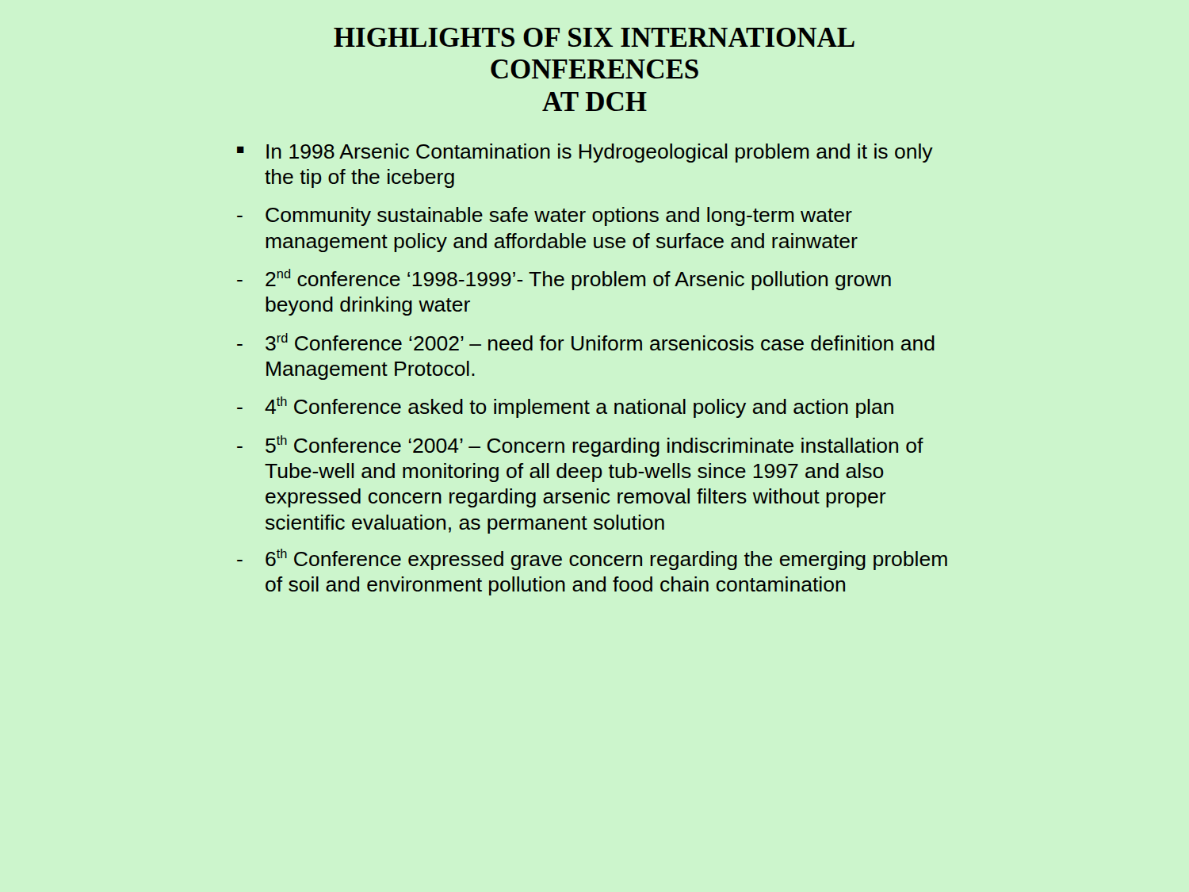HIGHLIGHTS OF SIX INTERNATIONAL CONFERENCES
AT DCH
■In 1998 Arsenic Contamination is Hydrogeological problem and it is only the tip of the iceberg
-Community sustainable safe water options and long-term water management policy and affordable use of surface and rainwater
-2nd conference ‘1998-1999’- The problem of Arsenic pollution grown beyond drinking water
-3rd Conference ‘2002’ – need for Uniform arsenicosis case definition and Management Protocol.
-4th Conference asked to implement a national policy and action plan
-5th Conference ‘2004’ – Concern regarding indiscriminate installation of Tube-well and monitoring of all deep tub-wells since 1997 and also expressed concern regarding arsenic removal filters without proper scientific evaluation, as permanent solution
-6th Conference expressed grave concern regarding the emerging problem of soil and environment pollution and food chain contamination